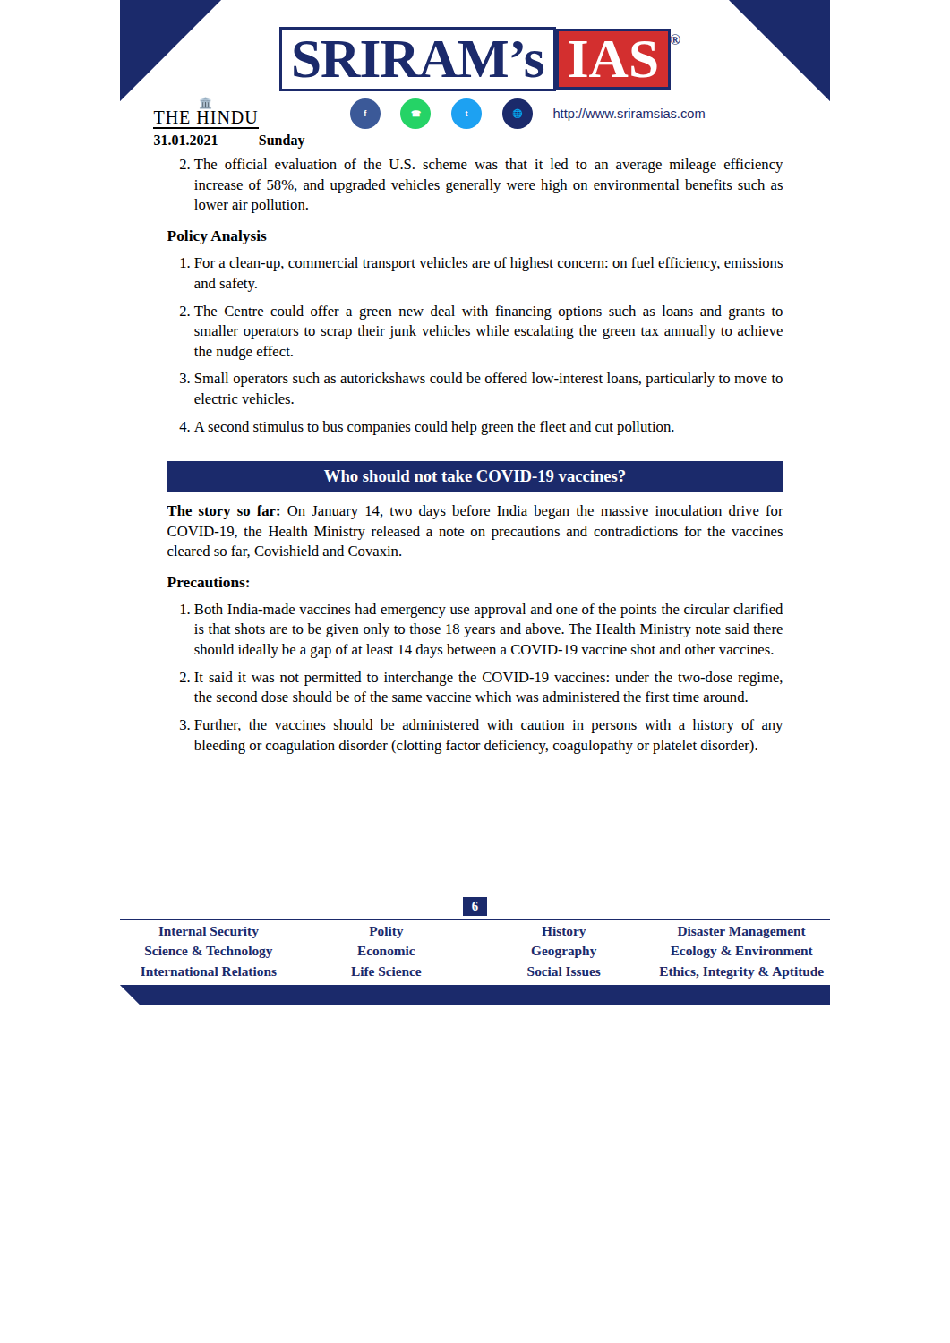SRIRAM’s IAS®
🏛️
THE HINDU
f ☎ t 🌐 http://www.sriramsias.com
31.01.2021 Sunday
The official evaluation of the U.S. scheme was that it led to an average mileage efficiency increase of 58%, and upgraded vehicles generally were high on environmental benefits such as lower air pollution.
Policy Analysis
For a clean-up, commercial transport vehicles are of highest concern: on fuel efficiency, emissions and safety.
The Centre could offer a green new deal with financing options such as loans and grants to smaller operators to scrap their junk vehicles while escalating the green tax annually to achieve the nudge effect.
Small operators such as autorickshaws could be offered low-interest loans, particularly to move to electric vehicles.
A second stimulus to bus companies could help green the fleet and cut pollution.
Who should not take COVID-19 vaccines?
The story so far: On January 14, two days before India began the massive inoculation drive for COVID-19, the Health Ministry released a note on precautions and contradictions for the vaccines cleared so far, Covishield and Covaxin.
Precautions:
Both India-made vaccines had emergency use approval and one of the points the circular clarified is that shots are to be given only to those 18 years and above. The Health Ministry note said there should ideally be a gap of at least 14 days between a COVID-19 vaccine shot and other vaccines.
It said it was not permitted to interchange the COVID-19 vaccines: under the two-dose regime, the second dose should be of the same vaccine which was administered the first time around.
Further, the vaccines should be administered with caution in persons with a history of any bleeding or coagulation disorder (clotting factor deficiency, coagulopathy or platelet disorder).
6
| Internal Security | Polity | History | Disaster Management |
| Science & Technology | Economic | Geography | Ecology & Environment |
| International Relations | Life Science | Social Issues | Ethics, Integrity & Aptitude |